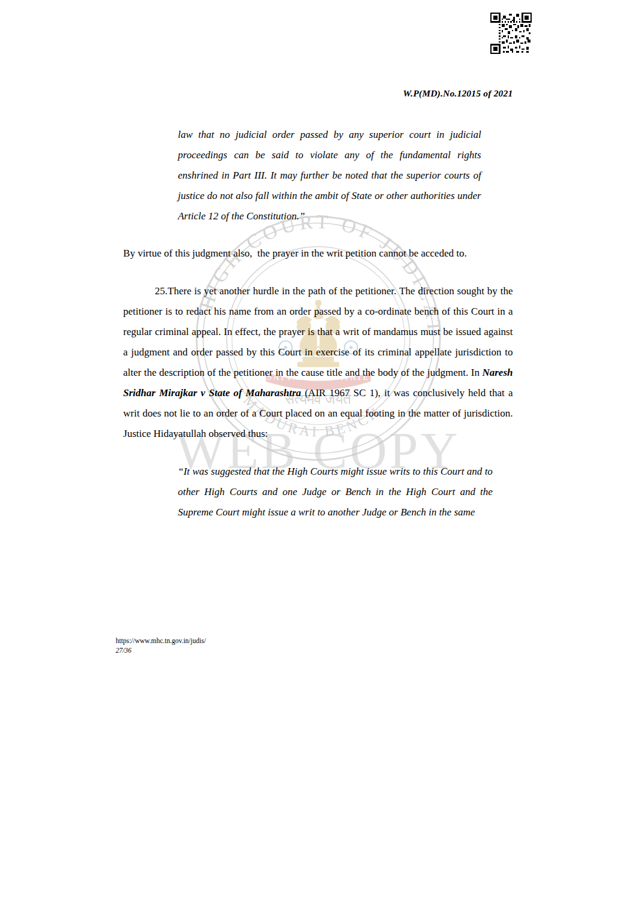W.P(MD).No.12015 of 2021
HIGH COURT OF JUDICATURE AT MADRAS SATYAMEVA JAYATE सत्यमेव जयते MADURAI BENCH
WEB COPY
law that no judicial order passed by any superior court in judicial proceedings can be said to violate any of the fundamental rights enshrined in Part III. It may further be noted that the superior courts of justice do not also fall within the ambit of State or other authorities under Article 12 of the Constitution.”
By virtue of this judgment also, the prayer in the writ petition cannot be acceded to.
25.There is yet another hurdle in the path of the petitioner. The direction sought by the petitioner is to redact his name from an order passed by a co-ordinate bench of this Court in a regular criminal appeal. In effect, the prayer is that a writ of mandamus must be issued against a judgment and order passed by this Court in exercise of its criminal appellate jurisdiction to alter the description of the petitioner in the cause title and the body of the judgment. In Naresh Sridhar Mirajkar v State of Maharashtra (AIR 1967 SC 1), it was conclusively held that a writ does not lie to an order of a Court placed on an equal footing in the matter of jurisdiction. Justice Hidayatullah observed thus:
“It was suggested that the High Courts might issue writs to this Court and to other High Courts and one Judge or Bench in the High Court and the Supreme Court might issue a writ to another Judge or Bench in the same
https://www.mhc.tn.gov.in/judis/
27/36